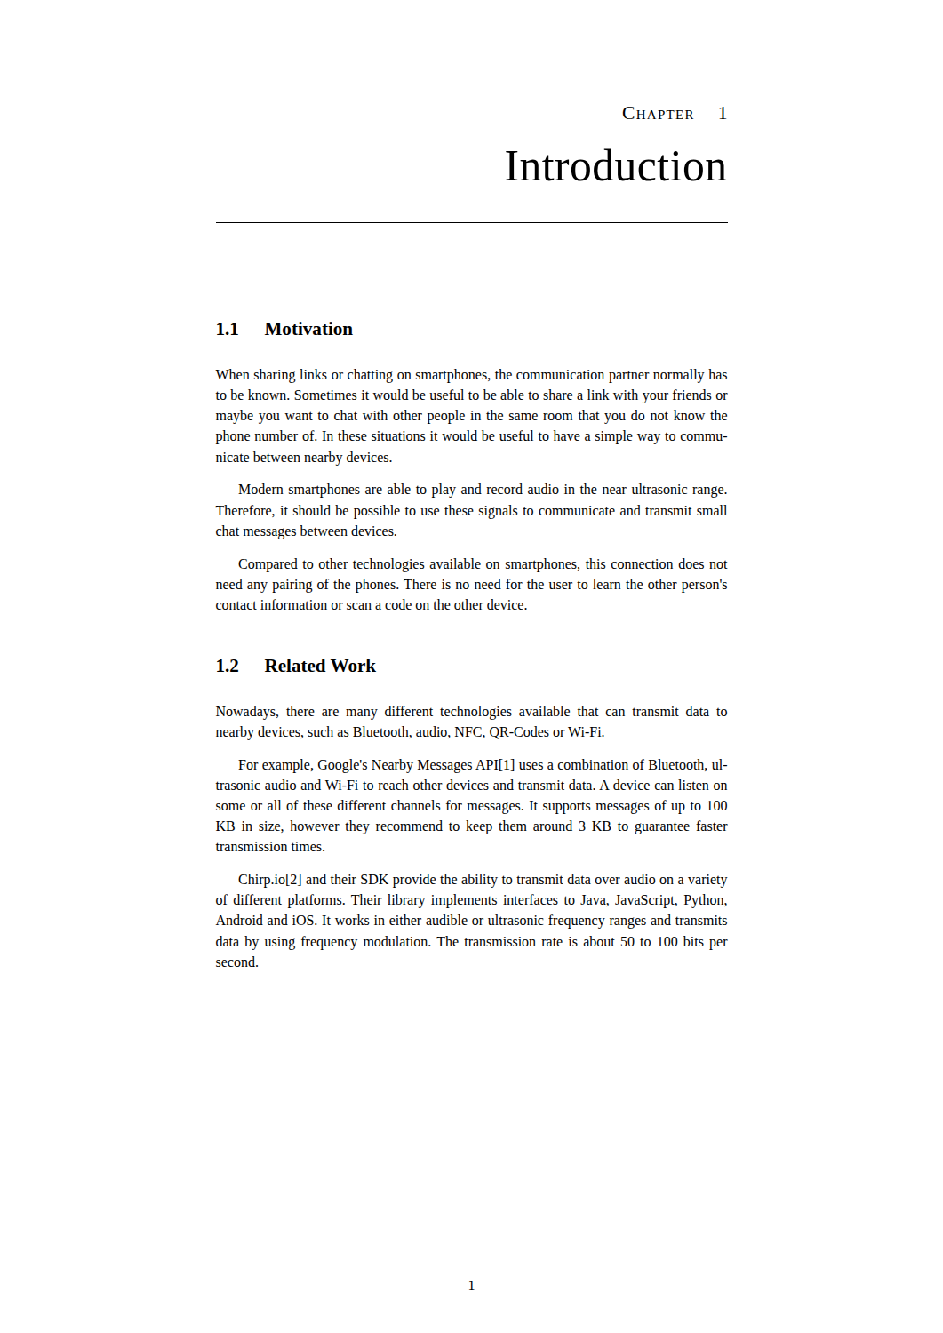Chapter 1
Introduction
1.1 Motivation
When sharing links or chatting on smartphones, the communication partner normally has to be known. Sometimes it would be useful to be able to share a link with your friends or maybe you want to chat with other people in the same room that you do not know the phone number of. In these situations it would be useful to have a simple way to communicate between nearby devices.
Modern smartphones are able to play and record audio in the near ultrasonic range. Therefore, it should be possible to use these signals to communicate and transmit small chat messages between devices.
Compared to other technologies available on smartphones, this connection does not need any pairing of the phones. There is no need for the user to learn the other person's contact information or scan a code on the other device.
1.2 Related Work
Nowadays, there are many different technologies available that can transmit data to nearby devices, such as Bluetooth, audio, NFC, QR-Codes or Wi-Fi.
For example, Google's Nearby Messages API[1] uses a combination of Bluetooth, ultrasonic audio and Wi-Fi to reach other devices and transmit data. A device can listen on some or all of these different channels for messages. It supports messages of up to 100 KB in size, however they recommend to keep them around 3 KB to guarantee faster transmission times.
Chirp.io[2] and their SDK provide the ability to transmit data over audio on a variety of different platforms. Their library implements interfaces to Java, JavaScript, Python, Android and iOS. It works in either audible or ultrasonic frequency ranges and transmits data by using frequency modulation. The transmission rate is about 50 to 100 bits per second.
1